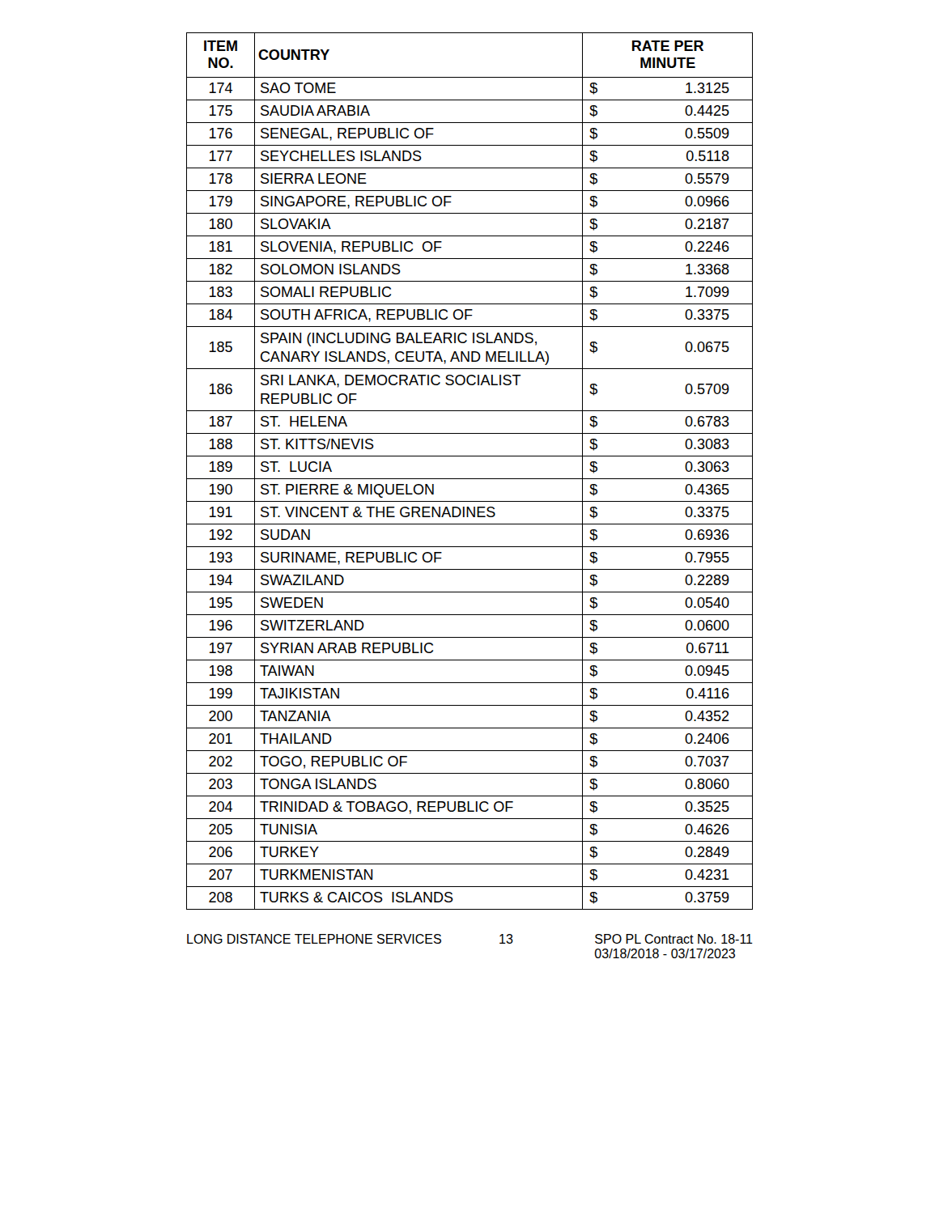| ITEM NO. | COUNTRY | RATE PER MINUTE |
| --- | --- | --- |
| 174 | SAO TOME | $ 1.3125 |
| 175 | SAUDIA ARABIA | $ 0.4425 |
| 176 | SENEGAL, REPUBLIC OF | $ 0.5509 |
| 177 | SEYCHELLES ISLANDS | $ 0.5118 |
| 178 | SIERRA LEONE | $ 0.5579 |
| 179 | SINGAPORE, REPUBLIC OF | $ 0.0966 |
| 180 | SLOVAKIA | $ 0.2187 |
| 181 | SLOVENIA, REPUBLIC OF | $ 0.2246 |
| 182 | SOLOMON ISLANDS | $ 1.3368 |
| 183 | SOMALI REPUBLIC | $ 1.7099 |
| 184 | SOUTH AFRICA, REPUBLIC OF | $ 0.3375 |
| 185 | SPAIN (INCLUDING BALEARIC ISLANDS, CANARY ISLANDS, CEUTA, AND MELILLA) | $ 0.0675 |
| 186 | SRI LANKA, DEMOCRATIC SOCIALIST REPUBLIC OF | $ 0.5709 |
| 187 | ST. HELENA | $ 0.6783 |
| 188 | ST. KITTS/NEVIS | $ 0.3083 |
| 189 | ST. LUCIA | $ 0.3063 |
| 190 | ST. PIERRE & MIQUELON | $ 0.4365 |
| 191 | ST. VINCENT & THE GRENADINES | $ 0.3375 |
| 192 | SUDAN | $ 0.6936 |
| 193 | SURINAME, REPUBLIC OF | $ 0.7955 |
| 194 | SWAZILAND | $ 0.2289 |
| 195 | SWEDEN | $ 0.0540 |
| 196 | SWITZERLAND | $ 0.0600 |
| 197 | SYRIAN ARAB REPUBLIC | $ 0.6711 |
| 198 | TAIWAN | $ 0.0945 |
| 199 | TAJIKISTAN | $ 0.4116 |
| 200 | TANZANIA | $ 0.4352 |
| 201 | THAILAND | $ 0.2406 |
| 202 | TOGO, REPUBLIC OF | $ 0.7037 |
| 203 | TONGA ISLANDS | $ 0.8060 |
| 204 | TRINIDAD & TOBAGO, REPUBLIC OF | $ 0.3525 |
| 205 | TUNISIA | $ 0.4626 |
| 206 | TURKEY | $ 0.2849 |
| 207 | TURKMENISTAN | $ 0.4231 |
| 208 | TURKS & CAICOS ISLANDS | $ 0.3759 |
LONG DISTANCE TELEPHONE SERVICES
13
SPO PL Contract No. 18-11
03/18/2018 - 03/17/2023